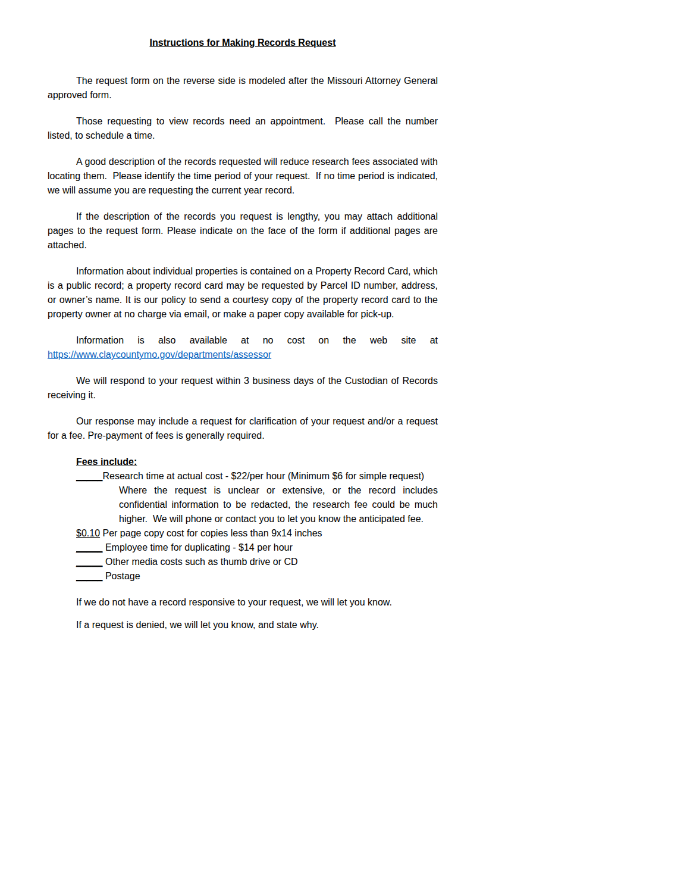Instructions for Making Records Request
The request form on the reverse side is modeled after the Missouri Attorney General approved form.
Those requesting to view records need an appointment. Please call the number listed, to schedule a time.
A good description of the records requested will reduce research fees associated with locating them. Please identify the time period of your request. If no time period is indicated, we will assume you are requesting the current year record.
If the description of the records you request is lengthy, you may attach additional pages to the request form. Please indicate on the face of the form if additional pages are attached.
Information about individual properties is contained on a Property Record Card, which is a public record; a property record card may be requested by Parcel ID number, address, or owner’s name. It is our policy to send a courtesy copy of the property record card to the property owner at no charge via email, or make a paper copy available for pick-up.
Information is also available at no cost on the web site at https://www.claycountymo.gov/departments/assessor
We will respond to your request within 3 business days of the Custodian of Records receiving it.
Our response may include a request for clarification of your request and/or a request for a fee. Pre-payment of fees is generally required.
Fees include:
_____Research time at actual cost - $22/per hour (Minimum $6 for simple request)
Where the request is unclear or extensive, or the record includes confidential information to be redacted, the research fee could be much higher. We will phone or contact you to let you know the anticipated fee.
$0.10 Per page copy cost for copies less than 9x14 inches
_____ Employee time for duplicating - $14 per hour
_____ Other media costs such as thumb drive or CD
_____ Postage
If we do not have a record responsive to your request, we will let you know.
If a request is denied, we will let you know, and state why.